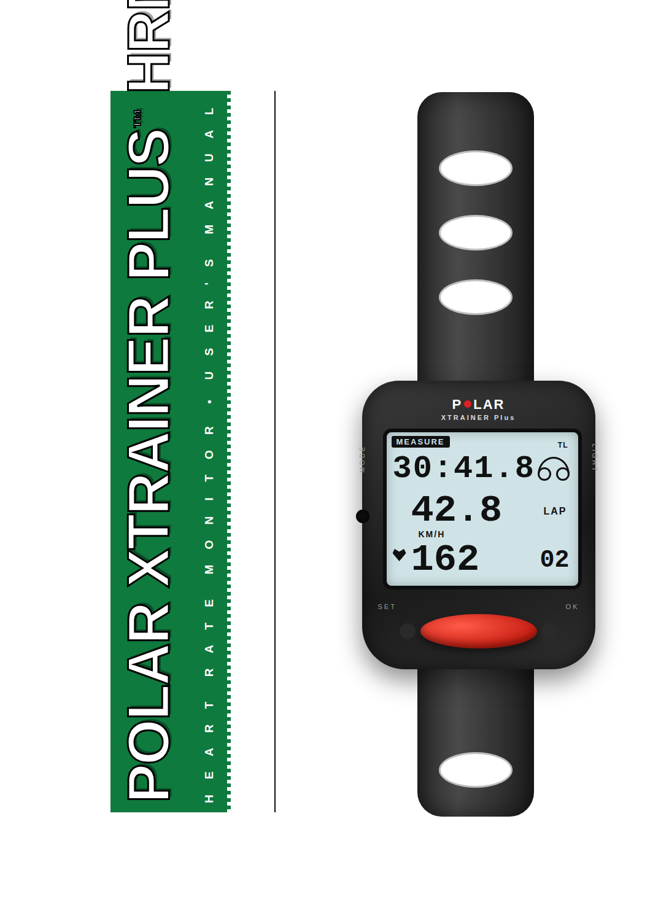POLAR XTRAINER PLUS™ HRM
H E A R T R A T E M O N I T O R • U S E R ' S M A N U A L
GBR
P LARXTRAINER Plus
MEASURE
30:41.8
TL
42.8
KM/H
LAP
162
02
MODE
LIGHT
SET
OK